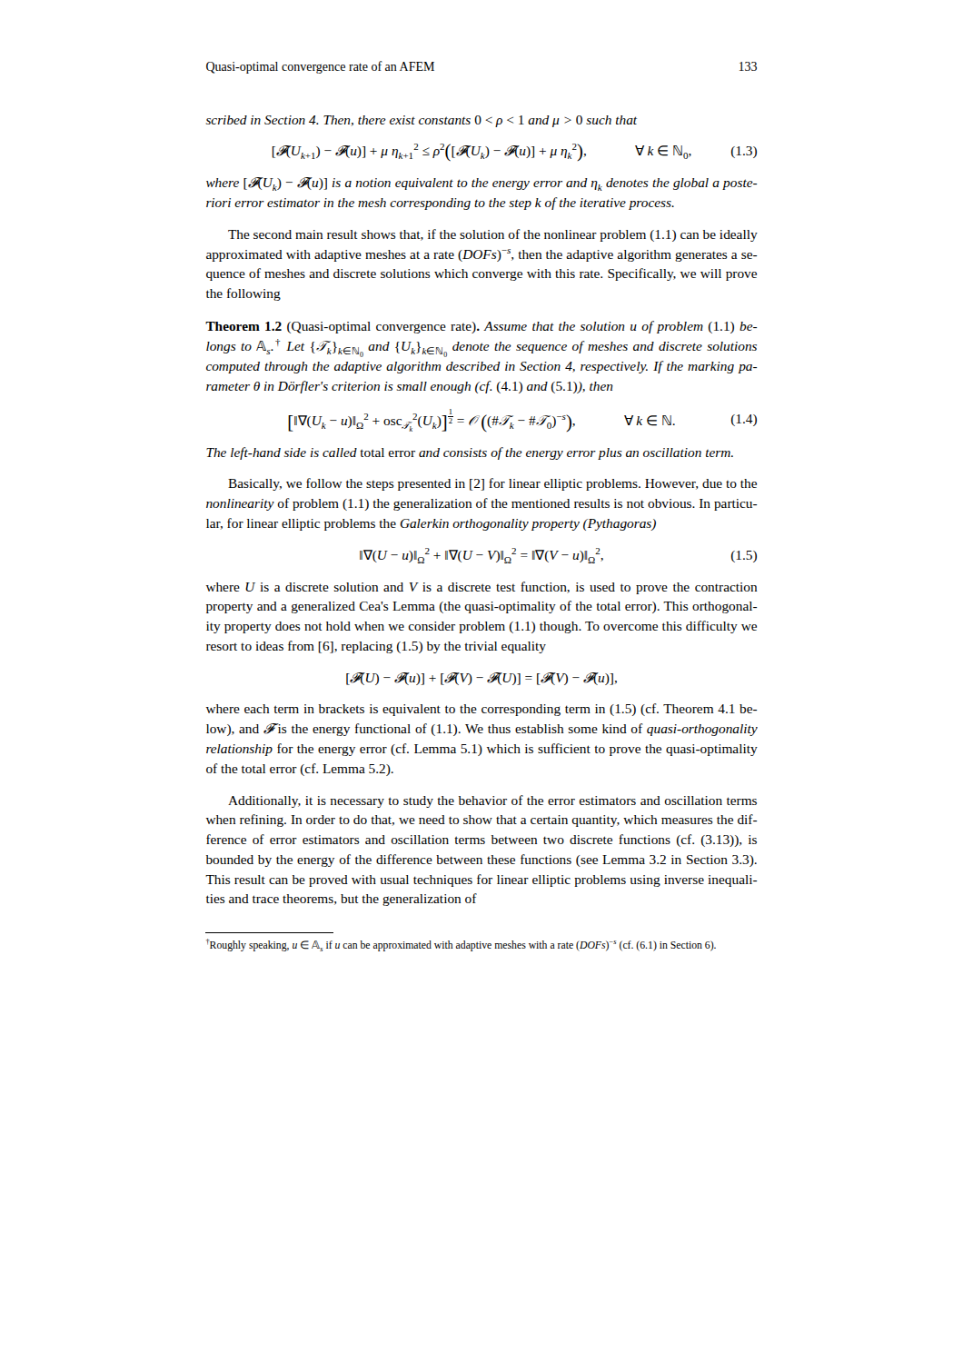Quasi-optimal convergence rate of an AFEM 133
scribed in Section 4. Then, there exist constants 0 < ρ < 1 and μ > 0 such that
[𝓕(Uk+1) − 𝓕(u)] + μ ηk+12 ≤ ρ2([𝓕(Uk) − 𝓕(u)] + μ ηk2), ∀ k ∈ ℕ0, (1.3)
where [𝓕(Uk) − 𝓕(u)] is a notion equivalent to the energy error and ηk denotes the global a posteriori error estimator in the mesh corresponding to the step k of the iterative process.
The second main result shows that, if the solution of the nonlinear problem (1.1) can be ideally approximated with adaptive meshes at a rate (DOFs)−s, then the adaptive algorithm generates a sequence of meshes and discrete solutions which converge with this rate. Specifically, we will prove the following
Theorem 1.2 (Quasi-optimal convergence rate). Assume that the solution u of problem (1.1) belongs to 𝔸s.† Let {𝒯k}k∈ℕ0 and {Uk}k∈ℕ0 denote the sequence of meshes and discrete solutions computed through the adaptive algorithm described in Section 4, respectively. If the marking parameter θ in Dörfler's criterion is small enough (cf. (4.1) and (5.1)), then
[‖∇(Uk − u)‖Ω2 + osc𝒯k2(Uk)]12 = 𝒪 ((#𝒯k − #𝒯0)−s), ∀ k ∈ ℕ. (1.4)
The left-hand side is called total error and consists of the energy error plus an oscillation term.
Basically, we follow the steps presented in [2] for linear elliptic problems. However, due to the nonlinearity of problem (1.1) the generalization of the mentioned results is not obvious. In particular, for linear elliptic problems the Galerkin orthogonality property (Pythagoras)
‖∇(U − u)‖Ω2 + ‖∇(U − V)‖Ω2 = ‖∇(V − u)‖Ω2, (1.5)
where U is a discrete solution and V is a discrete test function, is used to prove the contraction property and a generalized Cea's Lemma (the quasi-optimality of the total error). This orthogonality property does not hold when we consider problem (1.1) though. To overcome this difficulty we resort to ideas from [6], replacing (1.5) by the trivial equality
[𝓕(U) − 𝓕(u)] + [𝓕(V) − 𝓕(U)] = [𝓕(V) − 𝓕(u)],
where each term in brackets is equivalent to the corresponding term in (1.5) (cf. Theorem 4.1 below), and 𝓕 is the energy functional of (1.1). We thus establish some kind of quasi-orthogonality relationship for the energy error (cf. Lemma 5.1) which is sufficient to prove the quasi-optimality of the total error (cf. Lemma 5.2).
Additionally, it is necessary to study the behavior of the error estimators and oscillation terms when refining. In order to do that, we need to show that a certain quantity, which measures the difference of error estimators and oscillation terms between two discrete functions (cf. (3.13)), is bounded by the energy of the difference between these functions (see Lemma 3.2 in Section 3.3). This result can be proved with usual techniques for linear elliptic problems using inverse inequalities and trace theorems, but the generalization of
†Roughly speaking, u ∈ 𝔸s if u can be approximated with adaptive meshes with a rate (DOFs)−s (cf. (6.1) in Section 6).